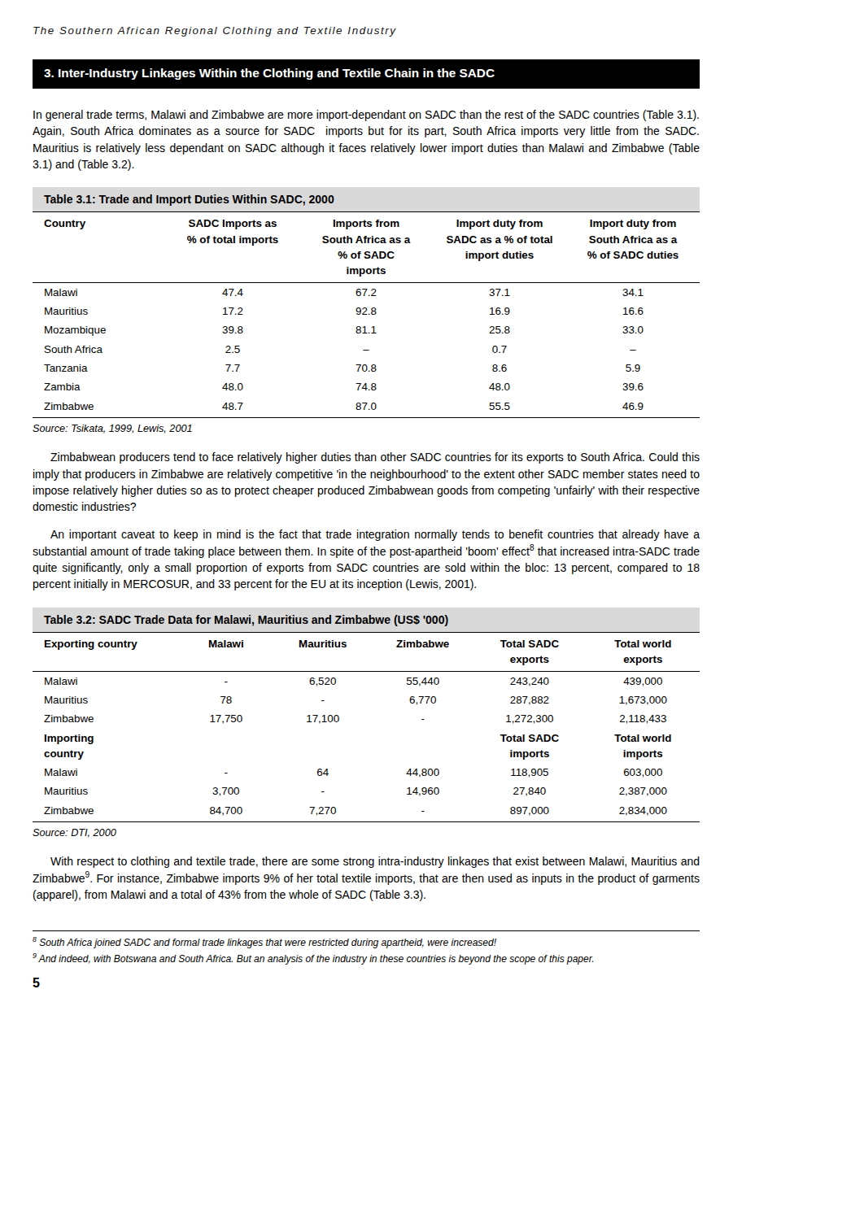The Southern African Regional Clothing and Textile Industry
3. Inter-Industry Linkages Within the Clothing and Textile Chain in the SADC
In general trade terms, Malawi and Zimbabwe are more import-dependant on SADC than the rest of the SADC countries (Table 3.1). Again, South Africa dominates as a source for SADC imports but for its part, South Africa imports very little from the SADC. Mauritius is relatively less dependant on SADC although it faces relatively lower import duties than Malawi and Zimbabwe (Table 3.1) and (Table 3.2).
Table 3.1: Trade and Import Duties Within SADC, 2000
| Country | SADC Imports as % of total imports | Imports from South Africa as a % of SADC imports | Import duty from SADC as a % of total import duties | Import duty from South Africa as a % of SADC duties |
| --- | --- | --- | --- | --- |
| Malawi | 47.4 | 67.2 | 37.1 | 34.1 |
| Mauritius | 17.2 | 92.8 | 16.9 | 16.6 |
| Mozambique | 39.8 | 81.1 | 25.8 | 33.0 |
| South Africa | 2.5 | – | 0.7 | – |
| Tanzania | 7.7 | 70.8 | 8.6 | 5.9 |
| Zambia | 48.0 | 74.8 | 48.0 | 39.6 |
| Zimbabwe | 48.7 | 87.0 | 55.5 | 46.9 |
Source: Tsikata, 1999, Lewis, 2001
Zimbabwean producers tend to face relatively higher duties than other SADC countries for its exports to South Africa. Could this imply that producers in Zimbabwe are relatively competitive 'in the neighbourhood' to the extent other SADC member states need to impose relatively higher duties so as to protect cheaper produced Zimbabwean goods from competing 'unfairly' with their respective domestic industries?
An important caveat to keep in mind is the fact that trade integration normally tends to benefit countries that already have a substantial amount of trade taking place between them. In spite of the post-apartheid 'boom' effect8 that increased intra-SADC trade quite significantly, only a small proportion of exports from SADC countries are sold within the bloc: 13 percent, compared to 18 percent initially in MERCOSUR, and 33 percent for the EU at its inception (Lewis, 2001).
Table 3.2: SADC Trade Data for Malawi, Mauritius and Zimbabwe (US$ '000)
| Exporting country | Malawi | Mauritius | Zimbabwe | Total SADC exports | Total world exports |
| --- | --- | --- | --- | --- | --- |
| Malawi | - | 6,520 | 55,440 | 243,240 | 439,000 |
| Mauritius | 78 | - | 6,770 | 287,882 | 1,673,000 |
| Zimbabwe | 17,750 | 17,100 | - | 1,272,300 | 2,118,433 |
| Importing country | | | | Total SADC imports | Total world imports |
| Malawi | - | 64 | 44,800 | 118,905 | 603,000 |
| Mauritius | 3,700 | - | 14,960 | 27,840 | 2,387,000 |
| Zimbabwe | 84,700 | 7,270 | - | 897,000 | 2,834,000 |
Source: DTI, 2000
With respect to clothing and textile trade, there are some strong intra-industry linkages that exist between Malawi, Mauritius and Zimbabwe9. For instance, Zimbabwe imports 9% of her total textile imports, that are then used as inputs in the product of garments (apparel), from Malawi and a total of 43% from the whole of SADC (Table 3.3).
8 South Africa joined SADC and formal trade linkages that were restricted during apartheid, were increased!
9 And indeed, with Botswana and South Africa. But an analysis of the industry in these countries is beyond the scope of this paper.
5